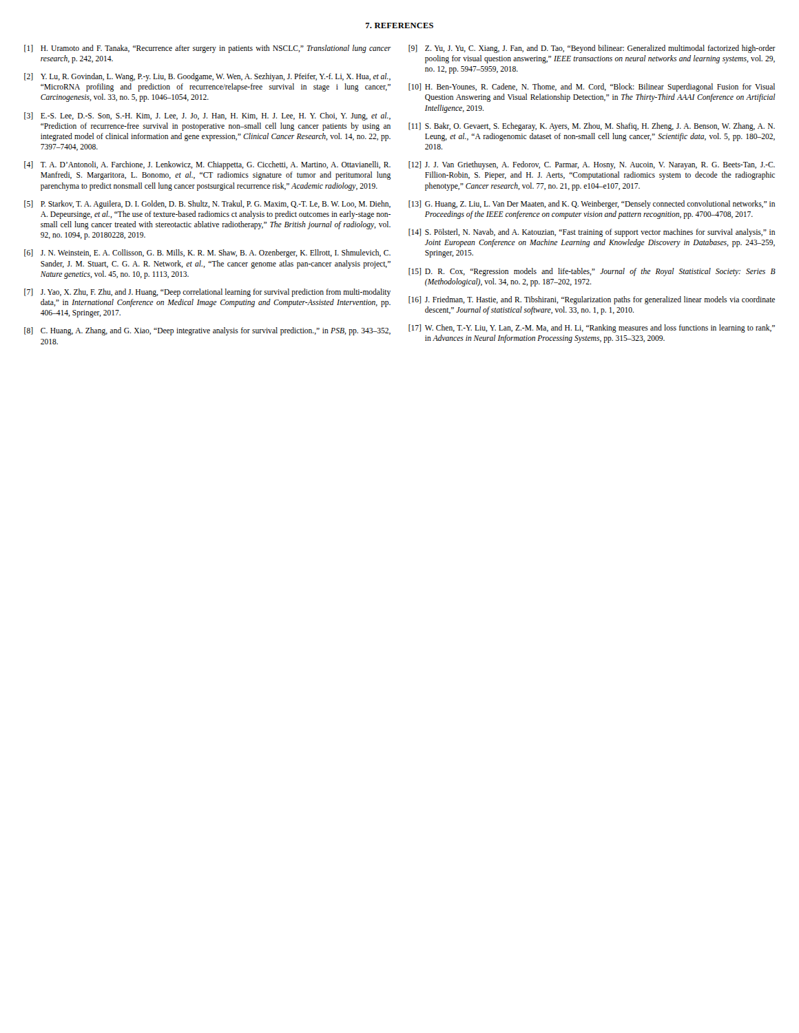7. References
H. Uramoto and F. Tanaka, “Recurrence after surgery in patients with NSCLC,” Translational lung cancer research, p. 242, 2014.
Y. Lu, R. Govindan, L. Wang, P.-y. Liu, B. Goodgame, W. Wen, A. Sezhiyan, J. Pfeifer, Y.-f. Li, X. Hua, et al., “MicroRNA profiling and prediction of recurrence/relapse-free survival in stage i lung cancer,” Carcinogenesis, vol. 33, no. 5, pp. 1046–1054, 2012.
E.-S. Lee, D.-S. Son, S.-H. Kim, J. Lee, J. Jo, J. Han, H. Kim, H. J. Lee, H. Y. Choi, Y. Jung, et al., “Prediction of recurrence-free survival in postoperative non–small cell lung cancer patients by using an integrated model of clinical information and gene expression,” Clinical Cancer Research, vol. 14, no. 22, pp. 7397–7404, 2008.
T. A. D’Antonoli, A. Farchione, J. Lenkowicz, M. Chiappetta, G. Cicchetti, A. Martino, A. Ottavianelli, R. Manfredi, S. Margaritora, L. Bonomo, et al., “CT radiomics signature of tumor and peritumoral lung parenchyma to predict nonsmall cell lung cancer postsurgical recurrence risk,” Academic radiology, 2019.
P. Starkov, T. A. Aguilera, D. I. Golden, D. B. Shultz, N. Trakul, P. G. Maxim, Q.-T. Le, B. W. Loo, M. Diehn, A. Depeursinge, et al., “The use of texture-based radiomics ct analysis to predict outcomes in early-stage non-small cell lung cancer treated with stereotactic ablative radiotherapy,” The British journal of radiology, vol. 92, no. 1094, p. 20180228, 2019.
J. N. Weinstein, E. A. Collisson, G. B. Mills, K. R. M. Shaw, B. A. Ozenberger, K. Ellrott, I. Shmulevich, C. Sander, J. M. Stuart, C. G. A. R. Network, et al., “The cancer genome atlas pan-cancer analysis project,” Nature genetics, vol. 45, no. 10, p. 1113, 2013.
J. Yao, X. Zhu, F. Zhu, and J. Huang, “Deep correlational learning for survival prediction from multi-modality data,” in International Conference on Medical Image Computing and Computer-Assisted Intervention, pp. 406–414, Springer, 2017.
C. Huang, A. Zhang, and G. Xiao, “Deep integrative analysis for survival prediction.,” in PSB, pp. 343–352, 2018.
Z. Yu, J. Yu, C. Xiang, J. Fan, and D. Tao, “Beyond bilinear: Generalized multimodal factorized high-order pooling for visual question answering,” IEEE transactions on neural networks and learning systems, vol. 29, no. 12, pp. 5947–5959, 2018.
H. Ben-Younes, R. Cadene, N. Thome, and M. Cord, “Block: Bilinear Superdiagonal Fusion for Visual Question Answering and Visual Relationship Detection,” in The Thirty-Third AAAI Conference on Artificial Intelligence, 2019.
S. Bakr, O. Gevaert, S. Echegaray, K. Ayers, M. Zhou, M. Shafiq, H. Zheng, J. A. Benson, W. Zhang, A. N. Leung, et al., “A radiogenomic dataset of non-small cell lung cancer,” Scientific data, vol. 5, pp. 180–202, 2018.
J. J. Van Griethuysen, A. Fedorov, C. Parmar, A. Hosny, N. Aucoin, V. Narayan, R. G. Beets-Tan, J.-C. Fillion-Robin, S. Pieper, and H. J. Aerts, “Computational radiomics system to decode the radiographic phenotype,” Cancer research, vol. 77, no. 21, pp. e104–e107, 2017.
G. Huang, Z. Liu, L. Van Der Maaten, and K. Q. Weinberger, “Densely connected convolutional networks,” in Proceedings of the IEEE conference on computer vision and pattern recognition, pp. 4700–4708, 2017.
S. Pölsterl, N. Navab, and A. Katouzian, “Fast training of support vector machines for survival analysis,” in Joint European Conference on Machine Learning and Knowledge Discovery in Databases, pp. 243–259, Springer, 2015.
D. R. Cox, “Regression models and life-tables,” Journal of the Royal Statistical Society: Series B (Methodological), vol. 34, no. 2, pp. 187–202, 1972.
J. Friedman, T. Hastie, and R. Tibshirani, “Regularization paths for generalized linear models via coordinate descent,” Journal of statistical software, vol. 33, no. 1, p. 1, 2010.
W. Chen, T.-Y. Liu, Y. Lan, Z.-M. Ma, and H. Li, “Ranking measures and loss functions in learning to rank,” in Advances in Neural Information Processing Systems, pp. 315–323, 2009.